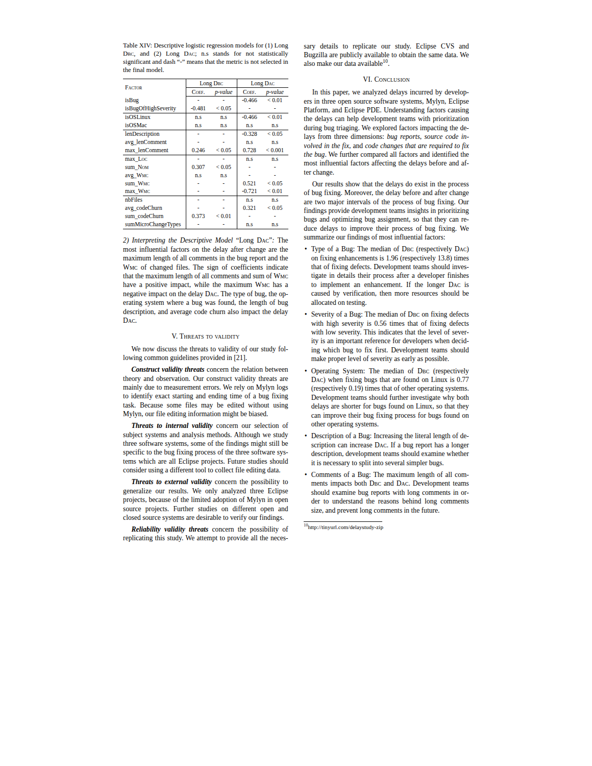Table XIV: Descriptive logistic regression models for (1) Long Dbc, and (2) Long Dac; n.s stands for not statistically significant and dash “-” means that the metric is not selected in the final model.
| Factor | Long Dbc | Long Dac |
| Coef. | p-value | Coef. | p-value |
| isBug | - | - | -0.466 | < 0.01 |
| isBugOfHighSeverity | -0.481 | < 0.05 | - | - |
| isOSLinux | n.s | n.s | -0.466 | < 0.01 |
| isOSMac | n.s | n.s | n.s | n.s |
| lenDescription | - | - | -0.328 | < 0.05 |
| avg_lenComment | - | - | n.s | n.s |
| max_lenComment | 0.246 | < 0.05 | 0.728 | < 0.001 |
| max_ Loc | - | - | n.s | n.s |
| sum_ Nom | 0.307 | < 0.05 | - | - |
| avg_ Wmc | n.s | n.s | - | - |
| sum_ Wmc | - | - | 0.521 | < 0.05 |
| max_ Wmc | - | - | -0.721 | < 0.01 |
| nbFiles | - | - | n.s | n.s |
| avg_codeChurn | - | - | 0.321 | < 0.05 |
| sum_codeChurn | 0.373 | < 0.01 | - | - |
| sumMicroChangeTypes | - | - | n.s | n.s |
2) Interpreting the Descriptive Model “Long Dac”: The most influential factors on the delay after change are the maximum length of all comments in the bug report and the Wmc of changed files. The sign of coefficients indicate that the maximum length of all comments and sum of Wmc have a positive impact, while the maximum Wmc has a negative impact on the delay Dac. The type of bug, the operating system where a bug was found, the length of bug description, and average code churn also impact the delay Dac.
V. Threats to validity
We now discuss the threats to validity of our study following common guidelines provided in [21].
Construct validity threats concern the relation between theory and observation. Our construct validity threats are mainly due to measurement errors. We rely on Mylyn logs to identify exact starting and ending time of a bug fixing task. Because some files may be edited without using Mylyn, our file editing information might be biased.
Threats to internal validity concern our selection of subject systems and analysis methods. Although we study three software systems, some of the findings might still be specific to the bug fixing process of the three software systems which are all Eclipse projects. Future studies should consider using a different tool to collect file editing data.
Threats to external validity concern the possibility to generalize our results. We only analyzed three Eclipse projects, because of the limited adoption of Mylyn in open source projects. Further studies on different open and closed source systems are desirable to verify our findings.
Reliability validity threats concern the possibility of replicating this study. We attempt to provide all the necessary details to replicate our study. Eclipse CVS and Bugzilla are publicly available to obtain the same data. We also make our data available10.
VI. Conclusion
In this paper, we analyzed delays incurred by developers in three open source software systems, Mylyn, Eclipse Platform, and Eclipse PDE. Understanding factors causing the delays can help development teams with prioritization during bug triaging. We explored factors impacting the delays from three dimensions: bug reports, source code involved in the fix, and code changes that are required to fix the bug. We further compared all factors and identified the most influential factors affecting the delays before and after change.
Our results show that the delays do exist in the process of bug fixing. Moreover, the delay before and after change are two major intervals of the process of bug fixing. Our findings provide development teams insights in prioritizing bugs and optimizing bug assignment, so that they can reduce delays to improve their process of bug fixing. We summarize our findings of most influential factors:
Type of a Bug: The median of Dbc (respectively Dac) on fixing enhancements is 1.96 (respectively 13.8) times that of fixing defects. Development teams should investigate in details their process after a developer finishes to implement an enhancement. If the longer Dac is caused by verification, then more resources should be allocated on testing.
Severity of a Bug: The median of Dbc on fixing defects with high severity is 0.56 times that of fixing defects with low severity. This indicates that the level of severity is an important reference for developers when deciding which bug to fix first. Development teams should make proper level of severity as early as possible.
Operating System: The median of Dbc (respectively Dac) when fixing bugs that are found on Linux is 0.77 (respectively 0.19) times that of other operating systems. Development teams should further investigate why both delays are shorter for bugs found on Linux, so that they can improve their bug fixing process for bugs found on other operating systems.
Description of a Bug: Increasing the literal length of description can increase Dac. If a bug report has a longer description, development teams should examine whether it is necessary to split into several simpler bugs.
Comments of a Bug: The maximum length of all comments impacts both Dbc and Dac. Development teams should examine bug reports with long comments in order to understand the reasons behind long comments size, and prevent long comments in the future.
10http://tinyurl.com/delaystudy-zip